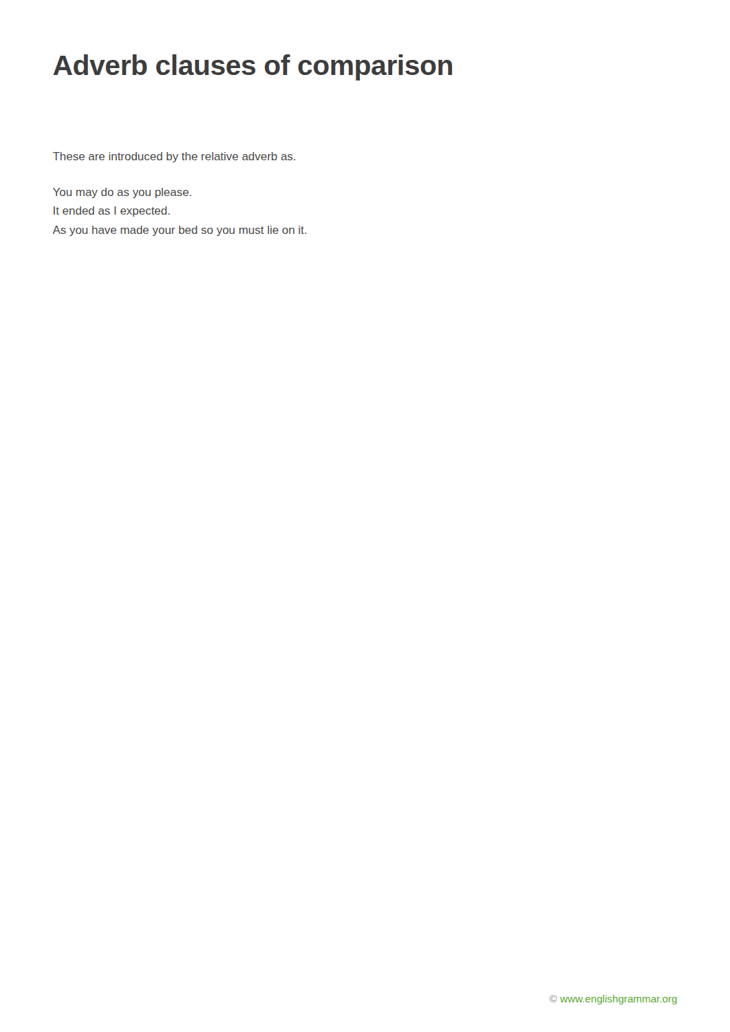Adverb clauses of comparison
These are introduced by the relative adverb as.
You may do as you please.
It ended as I expected.
As you have made your bed so you must lie on it.
© www.englishgrammar.org